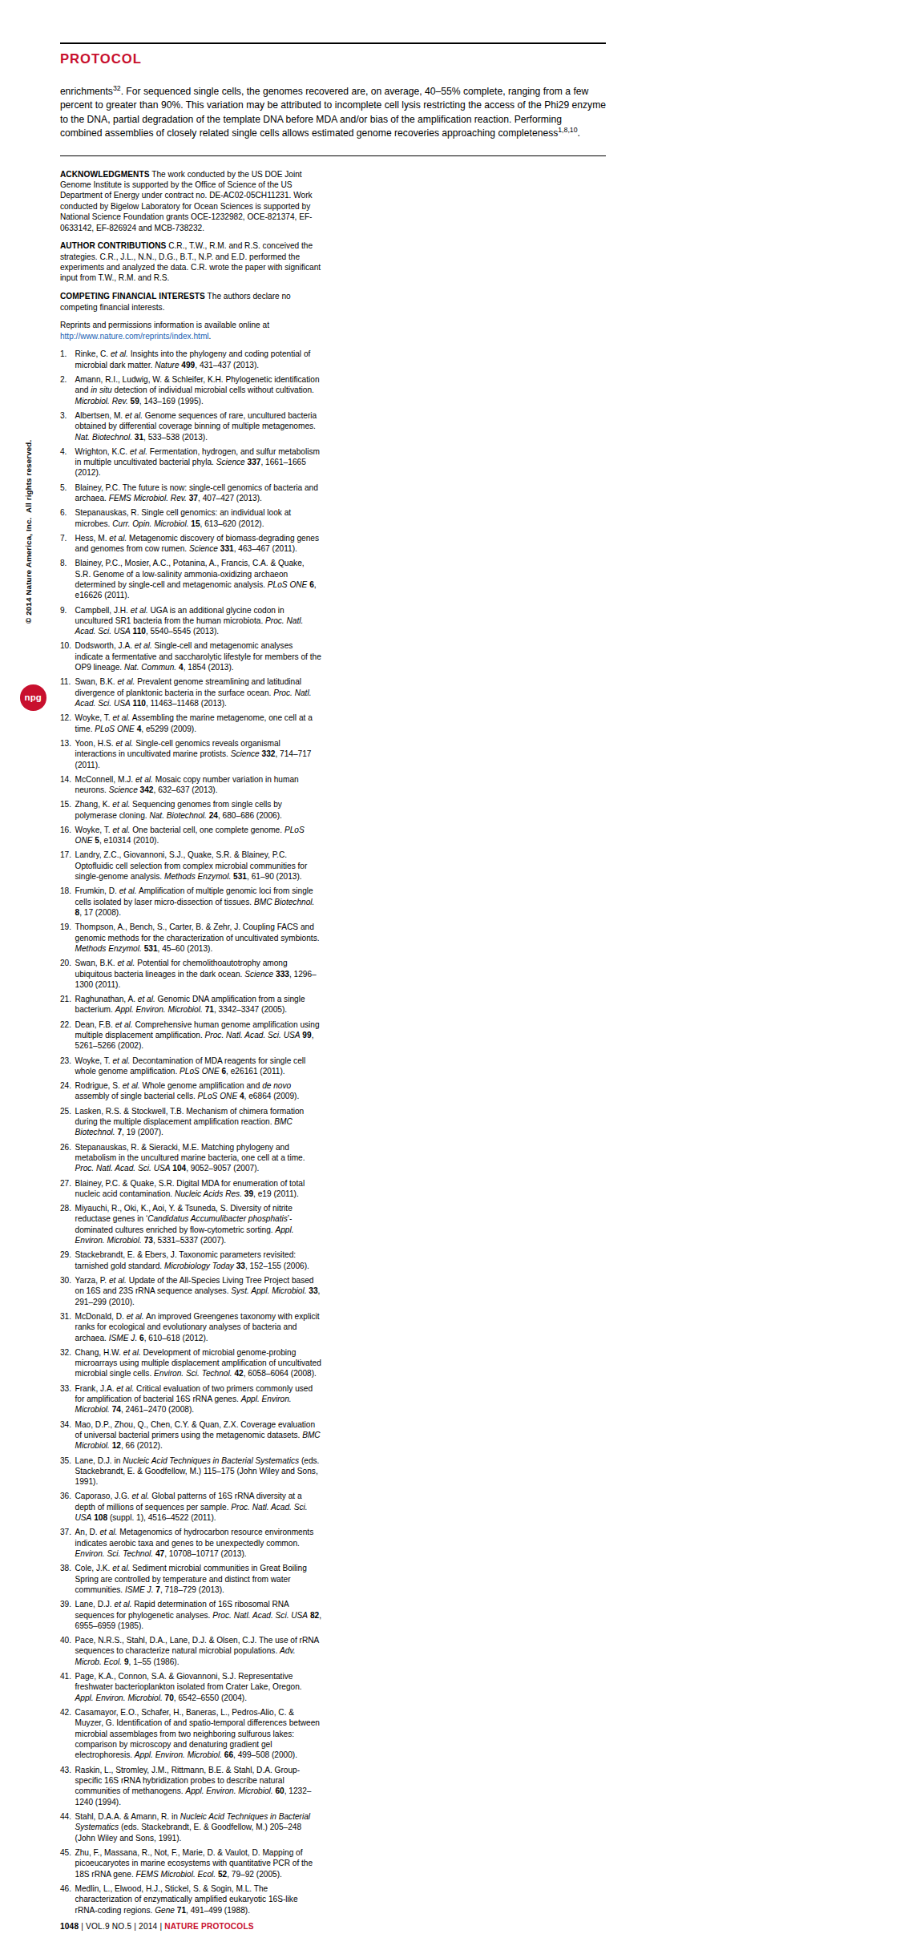PROTOCOL
enrichments32. For sequenced single cells, the genomes recovered are, on average, 40–55% complete, ranging from a few percent to greater than 90%. This variation may be attributed to incomplete cell lysis restricting the access of the Phi29 enzyme to the DNA, partial degradation of the template DNA before MDA and/or bias of the amplification reaction. Performing combined assemblies of closely related single cells allows estimated genome recoveries approaching completeness1,8,10.
ACKNOWLEDGMENTS The work conducted by the US DOE Joint Genome Institute is supported by the Office of Science of the US Department of Energy under contract no. DE-AC02-05CH11231. Work conducted by Bigelow Laboratory for Ocean Sciences is supported by National Science Foundation grants OCE-1232982, OCE-821374, EF-0633142, EF-826924 and MCB-738232.
AUTHOR CONTRIBUTIONS C.R., T.W., R.M. and R.S. conceived the strategies. C.R., J.L., N.N., D.G., B.T., N.P. and E.D. performed the experiments and analyzed the data. C.R. wrote the paper with significant input from T.W., R.M. and R.S.
COMPETING FINANCIAL INTERESTS The authors declare no competing financial interests.
Reprints and permissions information is available online at http://www.nature.com/reprints/index.html.
Rinke, C. et al. Insights into the phylogeny and coding potential of microbial dark matter. Nature 499, 431–437 (2013).
Amann, R.I., Ludwig, W. & Schleifer, K.H. Phylogenetic identification and in situ detection of individual microbial cells without cultivation. Microbiol. Rev. 59, 143–169 (1995).
Albertsen, M. et al. Genome sequences of rare, uncultured bacteria obtained by differential coverage binning of multiple metagenomes. Nat. Biotechnol. 31, 533–538 (2013).
Wrighton, K.C. et al. Fermentation, hydrogen, and sulfur metabolism in multiple uncultivated bacterial phyla. Science 337, 1661–1665 (2012).
Blainey, P.C. The future is now: single-cell genomics of bacteria and archaea. FEMS Microbiol. Rev. 37, 407–427 (2013).
Stepanauskas, R. Single cell genomics: an individual look at microbes. Curr. Opin. Microbiol. 15, 613–620 (2012).
Hess, M. et al. Metagenomic discovery of biomass-degrading genes and genomes from cow rumen. Science 331, 463–467 (2011).
Blainey, P.C., Mosier, A.C., Potanina, A., Francis, C.A. & Quake, S.R. Genome of a low-salinity ammonia-oxidizing archaeon determined by single-cell and metagenomic analysis. PLoS ONE 6, e16626 (2011).
Campbell, J.H. et al. UGA is an additional glycine codon in uncultured SR1 bacteria from the human microbiota. Proc. Natl. Acad. Sci. USA 110, 5540–5545 (2013).
Dodsworth, J.A. et al. Single-cell and metagenomic analyses indicate a fermentative and saccharolytic lifestyle for members of the OP9 lineage. Nat. Commun. 4, 1854 (2013).
Swan, B.K. et al. Prevalent genome streamlining and latitudinal divergence of planktonic bacteria in the surface ocean. Proc. Natl. Acad. Sci. USA 110, 11463–11468 (2013).
Woyke, T. et al. Assembling the marine metagenome, one cell at a time. PLoS ONE 4, e5299 (2009).
Yoon, H.S. et al. Single-cell genomics reveals organismal interactions in uncultivated marine protists. Science 332, 714–717 (2011).
McConnell, M.J. et al. Mosaic copy number variation in human neurons. Science 342, 632–637 (2013).
Zhang, K. et al. Sequencing genomes from single cells by polymerase cloning. Nat. Biotechnol. 24, 680–686 (2006).
Woyke, T. et al. One bacterial cell, one complete genome. PLoS ONE 5, e10314 (2010).
Landry, Z.C., Giovannoni, S.J., Quake, S.R. & Blainey, P.C. Optofluidic cell selection from complex microbial communities for single-genome analysis. Methods Enzymol. 531, 61–90 (2013).
Frumkin, D. et al. Amplification of multiple genomic loci from single cells isolated by laser micro-dissection of tissues. BMC Biotechnol. 8, 17 (2008).
Thompson, A., Bench, S., Carter, B. & Zehr, J. Coupling FACS and genomic methods for the characterization of uncultivated symbionts. Methods Enzymol. 531, 45–60 (2013).
Swan, B.K. et al. Potential for chemolithoautotrophy among ubiquitous bacteria lineages in the dark ocean. Science 333, 1296–1300 (2011).
Raghunathan, A. et al. Genomic DNA amplification from a single bacterium. Appl. Environ. Microbiol. 71, 3342–3347 (2005).
Dean, F.B. et al. Comprehensive human genome amplification using multiple displacement amplification. Proc. Natl. Acad. Sci. USA 99, 5261–5266 (2002).
Woyke, T. et al. Decontamination of MDA reagents for single cell whole genome amplification. PLoS ONE 6, e26161 (2011).
Rodrigue, S. et al. Whole genome amplification and de novo assembly of single bacterial cells. PLoS ONE 4, e6864 (2009).
Lasken, R.S. & Stockwell, T.B. Mechanism of chimera formation during the multiple displacement amplification reaction. BMC Biotechnol. 7, 19 (2007).
Stepanauskas, R. & Sieracki, M.E. Matching phylogeny and metabolism in the uncultured marine bacteria, one cell at a time. Proc. Natl. Acad. Sci. USA 104, 9052–9057 (2007).
Blainey, P.C. & Quake, S.R. Digital MDA for enumeration of total nucleic acid contamination. Nucleic Acids Res. 39, e19 (2011).
Miyauchi, R., Oki, K., Aoi, Y. & Tsuneda, S. Diversity of nitrite reductase genes in ‘Candidatus Accumulibacter phosphatis’-dominated cultures enriched by flow-cytometric sorting. Appl. Environ. Microbiol. 73, 5331–5337 (2007).
Stackebrandt, E. & Ebers, J. Taxonomic parameters revisited: tarnished gold standard. Microbiology Today 33, 152–155 (2006).
Yarza, P. et al. Update of the All-Species Living Tree Project based on 16S and 23S rRNA sequence analyses. Syst. Appl. Microbiol. 33, 291–299 (2010).
McDonald, D. et al. An improved Greengenes taxonomy with explicit ranks for ecological and evolutionary analyses of bacteria and archaea. ISME J. 6, 610–618 (2012).
Chang, H.W. et al. Development of microbial genome-probing microarrays using multiple displacement amplification of uncultivated microbial single cells. Environ. Sci. Technol. 42, 6058–6064 (2008).
Frank, J.A. et al. Critical evaluation of two primers commonly used for amplification of bacterial 16S rRNA genes. Appl. Environ. Microbiol. 74, 2461–2470 (2008).
Mao, D.P., Zhou, Q., Chen, C.Y. & Quan, Z.X. Coverage evaluation of universal bacterial primers using the metagenomic datasets. BMC Microbiol. 12, 66 (2012).
Lane, D.J. in Nucleic Acid Techniques in Bacterial Systematics (eds. Stackebrandt, E. & Goodfellow, M.) 115–175 (John Wiley and Sons, 1991).
Caporaso, J.G. et al. Global patterns of 16S rRNA diversity at a depth of millions of sequences per sample. Proc. Natl. Acad. Sci. USA 108 (suppl. 1), 4516–4522 (2011).
An, D. et al. Metagenomics of hydrocarbon resource environments indicates aerobic taxa and genes to be unexpectedly common. Environ. Sci. Technol. 47, 10708–10717 (2013).
Cole, J.K. et al. Sediment microbial communities in Great Boiling Spring are controlled by temperature and distinct from water communities. ISME J. 7, 718–729 (2013).
Lane, D.J. et al. Rapid determination of 16S ribosomal RNA sequences for phylogenetic analyses. Proc. Natl. Acad. Sci. USA 82, 6955–6959 (1985).
Pace, N.R.S., Stahl, D.A., Lane, D.J. & Olsen, C.J. The use of rRNA sequences to characterize natural microbial populations. Adv. Microb. Ecol. 9, 1–55 (1986).
Page, K.A., Connon, S.A. & Giovannoni, S.J. Representative freshwater bacterioplankton isolated from Crater Lake, Oregon. Appl. Environ. Microbiol. 70, 6542–6550 (2004).
Casamayor, E.O., Schafer, H., Baneras, L., Pedros-Alio, C. & Muyzer, G. Identification of and spatio-temporal differences between microbial assemblages from two neighboring sulfurous lakes: comparison by microscopy and denaturing gradient gel electrophoresis. Appl. Environ. Microbiol. 66, 499–508 (2000).
Raskin, L., Stromley, J.M., Rittmann, B.E. & Stahl, D.A. Group-specific 16S rRNA hybridization probes to describe natural communities of methanogens. Appl. Environ. Microbiol. 60, 1232–1240 (1994).
Stahl, D.A.A. & Amann, R. in Nucleic Acid Techniques in Bacterial Systematics (eds. Stackebrandt, E. & Goodfellow, M.) 205–248 (John Wiley and Sons, 1991).
Zhu, F., Massana, R., Not, F., Marie, D. & Vaulot, D. Mapping of picoeucaryotes in marine ecosystems with quantitative PCR of the 18S rRNA gene. FEMS Microbiol. Ecol. 52, 79–92 (2005).
Medlin, L., Elwood, H.J., Stickel, S. & Sogin, M.L. The characterization of enzymatically amplified eukaryotic 16S-like rRNA-coding regions. Gene 71, 491–499 (1988).
© 2014 Nature America, Inc. All rights reserved.
npg
1048 | VOL.9 NO.5 | 2014 | NATURE PROTOCOLS